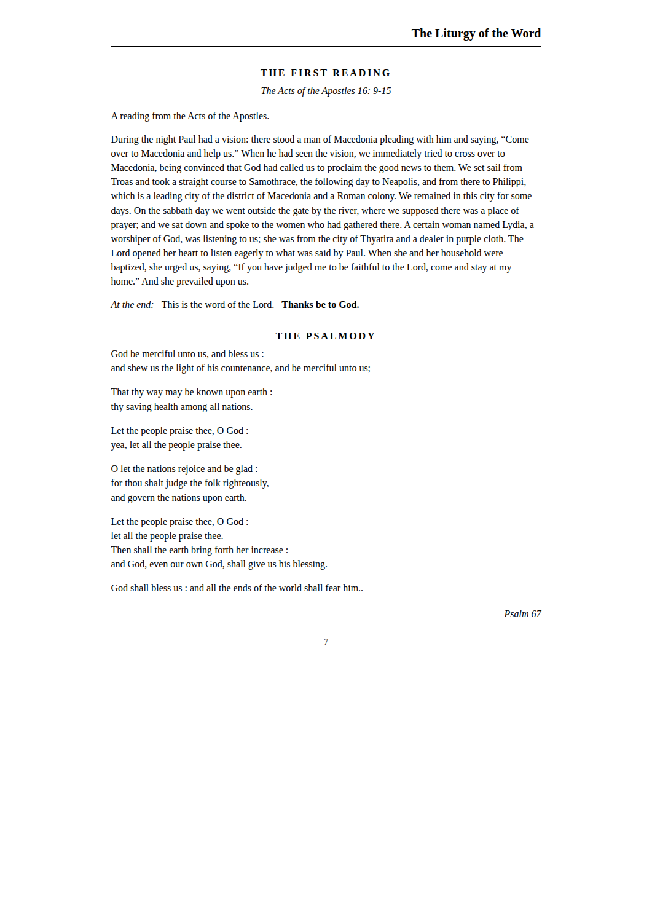The Liturgy of the Word
The First Reading
The Acts of the Apostles 16: 9-15
A reading from the Acts of the Apostles.
During the night Paul had a vision: there stood a man of Macedonia pleading with him and saying, “Come over to Macedonia and help us.” When he had seen the vision, we immediately tried to cross over to Macedonia, being convinced that God had called us to proclaim the good news to them. We set sail from Troas and took a straight course to Samothrace, the following day to Neapolis, and from there to Philippi, which is a leading city of the district of Macedonia and a Roman colony. We remained in this city for some days. On the sabbath day we went outside the gate by the river, where we supposed there was a place of prayer; and we sat down and spoke to the women who had gathered there. A certain woman named Lydia, a worshiper of God, was listening to us; she was from the city of Thyatira and a dealer in purple cloth. The Lord opened her heart to listen eagerly to what was said by Paul. When she and her household were baptized, she urged us, saying, “If you have judged me to be faithful to the Lord, come and stay at my home.” And she prevailed upon us.
At the end: This is the word of the Lord. Thanks be to God.
The Psalmody
God be merciful unto us, and bless us :
and shew us the light of his countenance, and be merciful unto us;
That thy way may be known upon earth :
thy saving health among all nations.
Let the people praise thee, O God :
yea, let all the people praise thee.
O let the nations rejoice and be glad :
for thou shalt judge the folk righteously,
and govern the nations upon earth.
Let the people praise thee, O God :
let all the people praise thee.
Then shall the earth bring forth her increase :
and God, even our own God, shall give us his blessing.
God shall bless us : and all the ends of the world shall fear him..
Psalm 67
7